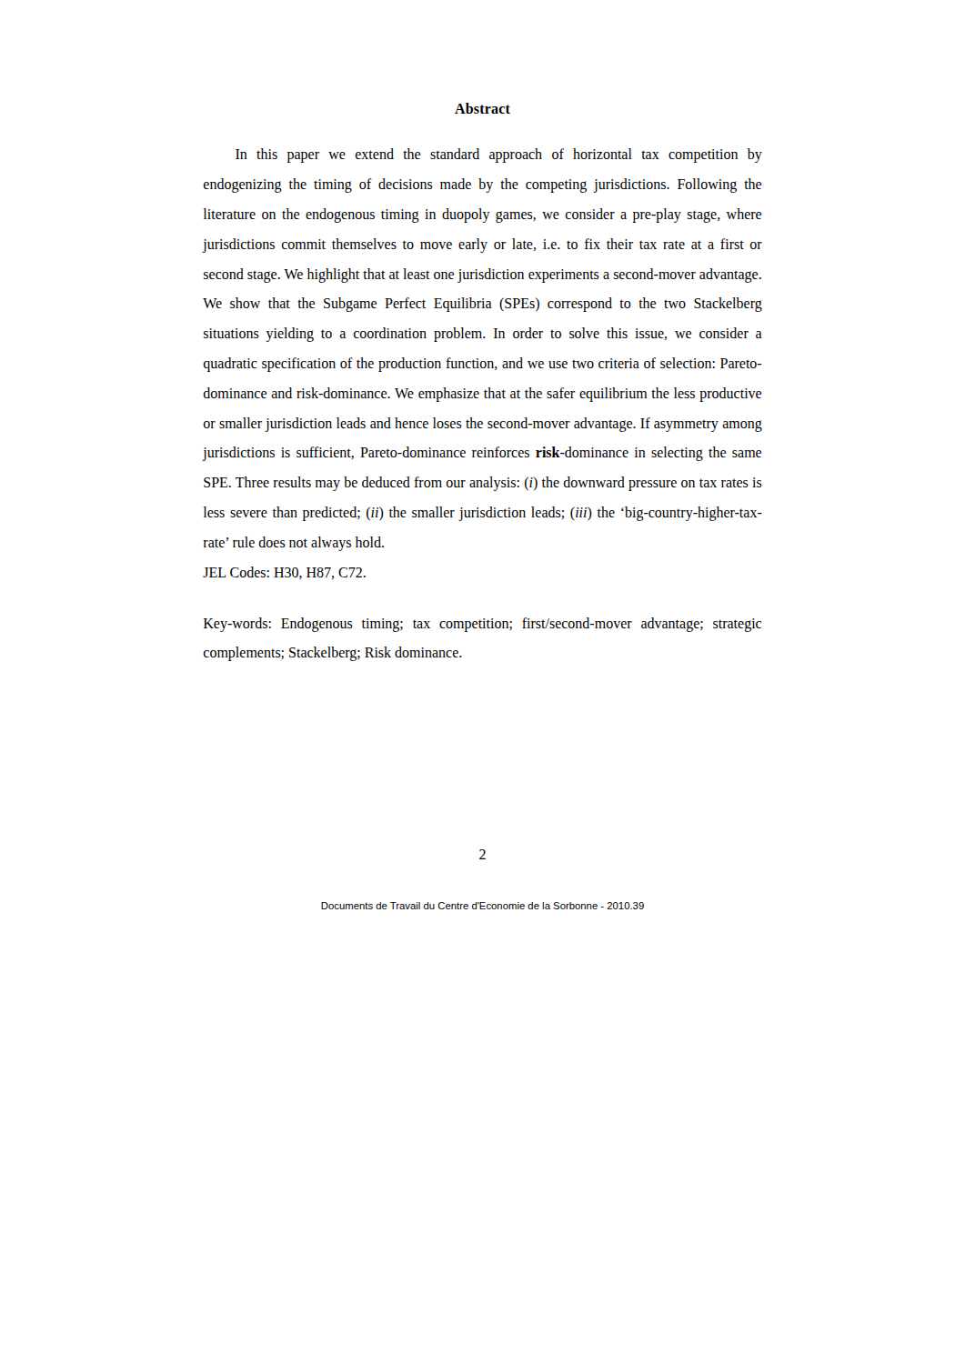Abstract
In this paper we extend the standard approach of horizontal tax competition by endogenizing the timing of decisions made by the competing jurisdictions. Following the literature on the endogenous timing in duopoly games, we consider a pre-play stage, where jurisdictions commit themselves to move early or late, i.e. to fix their tax rate at a first or second stage. We highlight that at least one jurisdiction experiments a second-mover advantage. We show that the Subgame Perfect Equilibria (SPEs) correspond to the two Stackelberg situations yielding to a coordination problem. In order to solve this issue, we consider a quadratic specification of the production function, and we use two criteria of selection: Pareto-dominance and risk-dominance. We emphasize that at the safer equilibrium the less productive or smaller jurisdiction leads and hence loses the second-mover advantage. If asymmetry among jurisdictions is sufficient, Pareto-dominance reinforces risk-dominance in selecting the same SPE. Three results may be deduced from our analysis: (i) the downward pressure on tax rates is less severe than predicted; (ii) the smaller jurisdiction leads; (iii) the ‘big-country-higher-tax-rate’ rule does not always hold.
JEL Codes: H30, H87, C72.
Key-words: Endogenous timing; tax competition; first/second-mover advantage; strategic complements; Stackelberg; Risk dominance.
2
Documents de Travail du Centre d'Economie de la Sorbonne - 2010.39